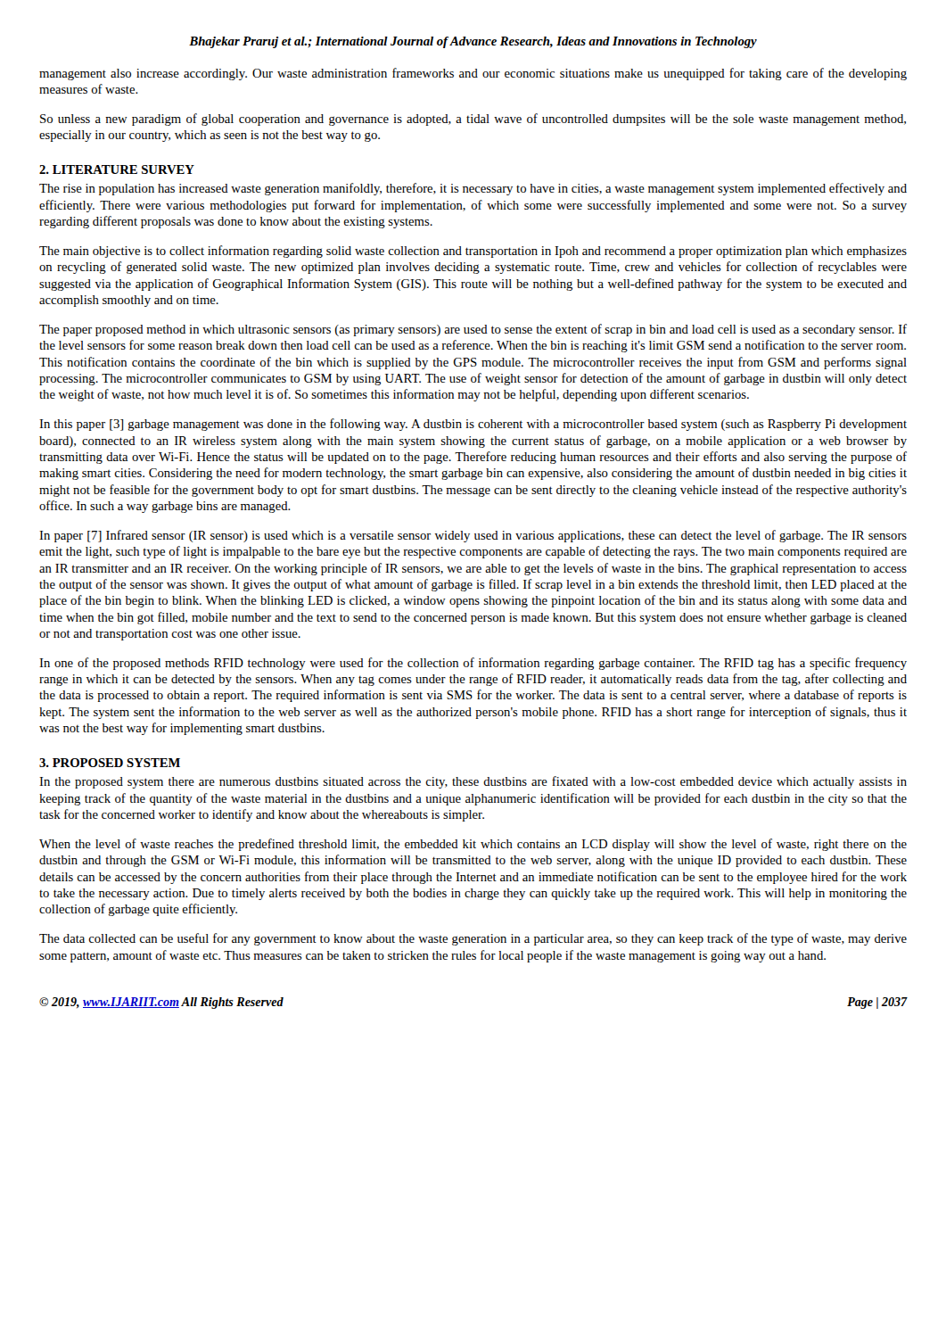Bhajekar Praruj et al.; International Journal of Advance Research, Ideas and Innovations in Technology
management also increase accordingly. Our waste administration frameworks and our economic situations make us unequipped for taking care of the developing measures of waste.
So unless a new paradigm of global cooperation and governance is adopted, a tidal wave of uncontrolled dumpsites will be the sole waste management method, especially in our country, which as seen is not the best way to go.
2. LITERATURE SURVEY
The rise in population has increased waste generation manifoldly, therefore, it is necessary to have in cities, a waste management system implemented effectively and efficiently. There were various methodologies put forward for implementation, of which some were successfully implemented and some were not. So a survey regarding different proposals was done to know about the existing systems.
The main objective is to collect information regarding solid waste collection and transportation in Ipoh and recommend a proper optimization plan which emphasizes on recycling of generated solid waste. The new optimized plan involves deciding a systematic route. Time, crew and vehicles for collection of recyclables were suggested via the application of Geographical Information System (GIS). This route will be nothing but a well-defined pathway for the system to be executed and accomplish smoothly and on time.
The paper proposed method in which ultrasonic sensors (as primary sensors) are used to sense the extent of scrap in bin and load cell is used as a secondary sensor. If the level sensors for some reason break down then load cell can be used as a reference. When the bin is reaching it's limit GSM send a notification to the server room. This notification contains the coordinate of the bin which is supplied by the GPS module. The microcontroller receives the input from GSM and performs signal processing. The microcontroller communicates to GSM by using UART. The use of weight sensor for detection of the amount of garbage in dustbin will only detect the weight of waste, not how much level it is of. So sometimes this information may not be helpful, depending upon different scenarios.
In this paper [3] garbage management was done in the following way. A dustbin is coherent with a microcontroller based system (such as Raspberry Pi development board), connected to an IR wireless system along with the main system showing the current status of garbage, on a mobile application or a web browser by transmitting data over Wi-Fi. Hence the status will be updated on to the page. Therefore reducing human resources and their efforts and also serving the purpose of making smart cities. Considering the need for modern technology, the smart garbage bin can expensive, also considering the amount of dustbin needed in big cities it might not be feasible for the government body to opt for smart dustbins. The message can be sent directly to the cleaning vehicle instead of the respective authority's office. In such a way garbage bins are managed.
In paper [7] Infrared sensor (IR sensor) is used which is a versatile sensor widely used in various applications, these can detect the level of garbage. The IR sensors emit the light, such type of light is impalpable to the bare eye but the respective components are capable of detecting the rays. The two main components required are an IR transmitter and an IR receiver. On the working principle of IR sensors, we are able to get the levels of waste in the bins. The graphical representation to access the output of the sensor was shown. It gives the output of what amount of garbage is filled. If scrap level in a bin extends the threshold limit, then LED placed at the place of the bin begin to blink. When the blinking LED is clicked, a window opens showing the pinpoint location of the bin and its status along with some data and time when the bin got filled, mobile number and the text to send to the concerned person is made known. But this system does not ensure whether garbage is cleaned or not and transportation cost was one other issue.
In one of the proposed methods RFID technology were used for the collection of information regarding garbage container. The RFID tag has a specific frequency range in which it can be detected by the sensors. When any tag comes under the range of RFID reader, it automatically reads data from the tag, after collecting and the data is processed to obtain a report. The required information is sent via SMS for the worker. The data is sent to a central server, where a database of reports is kept. The system sent the information to the web server as well as the authorized person's mobile phone. RFID has a short range for interception of signals, thus it was not the best way for implementing smart dustbins.
3. PROPOSED SYSTEM
In the proposed system there are numerous dustbins situated across the city, these dustbins are fixated with a low-cost embedded device which actually assists in keeping track of the quantity of the waste material in the dustbins and a unique alphanumeric identification will be provided for each dustbin in the city so that the task for the concerned worker to identify and know about the whereabouts is simpler.
When the level of waste reaches the predefined threshold limit, the embedded kit which contains an LCD display will show the level of waste, right there on the dustbin and through the GSM or Wi-Fi module, this information will be transmitted to the web server, along with the unique ID provided to each dustbin. These details can be accessed by the concern authorities from their place through the Internet and an immediate notification can be sent to the employee hired for the work to take the necessary action. Due to timely alerts received by both the bodies in charge they can quickly take up the required work. This will help in monitoring the collection of garbage quite efficiently.
The data collected can be useful for any government to know about the waste generation in a particular area, so they can keep track of the type of waste, may derive some pattern, amount of waste etc. Thus measures can be taken to stricken the rules for local people if the waste management is going way out a hand.
© 2019, www.IJARIIT.com All Rights Reserved Page | 2037